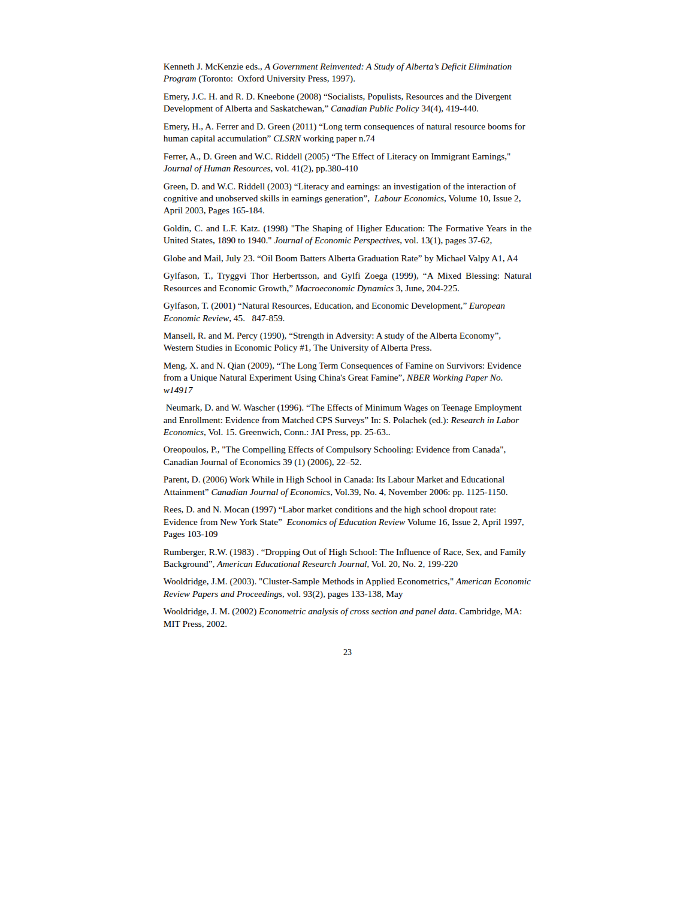Kenneth J. McKenzie eds., A Government Reinvented: A Study of Alberta’s Deficit Elimination Program (Toronto: Oxford University Press, 1997).
Emery, J.C. H. and R. D. Kneebone (2008) “Socialists, Populists, Resources and the Divergent Development of Alberta and Saskatchewan,” Canadian Public Policy 34(4), 419-440.
Emery, H., A. Ferrer and D. Green (2011) “Long term consequences of natural resource booms for human capital accumulation” CLSRN working paper n.74
Ferrer, A., D. Green and W.C. Riddell (2005) “The Effect of Literacy on Immigrant Earnings," Journal of Human Resources, vol. 41(2), pp.380-410
Green, D. and W.C. Riddell (2003) “Literacy and earnings: an investigation of the interaction of cognitive and unobserved skills in earnings generation”, Labour Economics, Volume 10, Issue 2, April 2003, Pages 165-184.
Goldin, C. and L.F. Katz. (1998) "The Shaping of Higher Education: The Formative Years in the United States, 1890 to 1940." Journal of Economic Perspectives, vol. 13(1), pages 37-62,
Globe and Mail, July 23. “Oil Boom Batters Alberta Graduation Rate” by Michael Valpy A1, A4
Gylfason, T., Tryggvi Thor Herbertsson, and Gylfi Zoega (1999), “A Mixed Blessing: Natural Resources and Economic Growth,” Macroeconomic Dynamics 3, June, 204-225.
Gylfason, T. (2001) “Natural Resources, Education, and Economic Development,” European Economic Review, 45. 847-859.
Mansell, R. and M. Percy (1990), “Strength in Adversity: A study of the Alberta Economy”, Western Studies in Economic Policy #1, The University of Alberta Press.
Meng, X. and N. Qian (2009), “The Long Term Consequences of Famine on Survivors: Evidence from a Unique Natural Experiment Using China's Great Famine”, NBER Working Paper No. w14917
Neumark, D. and W. Wascher (1996). “The Effects of Minimum Wages on Teenage Employment and Enrollment: Evidence from Matched CPS Surveys” In: S. Polachek (ed.): Research in Labor Economics, Vol. 15. Greenwich, Conn.: JAI Press, pp. 25-63..
Oreopoulos, P., "The Compelling Effects of Compulsory Schooling: Evidence from Canada", Canadian Journal of Economics 39 (1) (2006), 22–52.
Parent, D. (2006) Work While in High School in Canada: Its Labour Market and Educational Attainment” Canadian Journal of Economics, Vol.39, No. 4, November 2006: pp. 1125-1150.
Rees, D. and N. Mocan (1997) “Labor market conditions and the high school dropout rate: Evidence from New York State” Economics of Education Review Volume 16, Issue 2, April 1997, Pages 103-109
Rumberger, R.W. (1983) . “Dropping Out of High School: The Influence of Race, Sex, and Family Background”, American Educational Research Journal, Vol. 20, No. 2, 199-220
Wooldridge, J.M. (2003). "Cluster-Sample Methods in Applied Econometrics," American Economic Review Papers and Proceedings, vol. 93(2), pages 133-138, May
Wooldridge, J. M. (2002) Econometric analysis of cross section and panel data. Cambridge, MA: MIT Press, 2002.
23